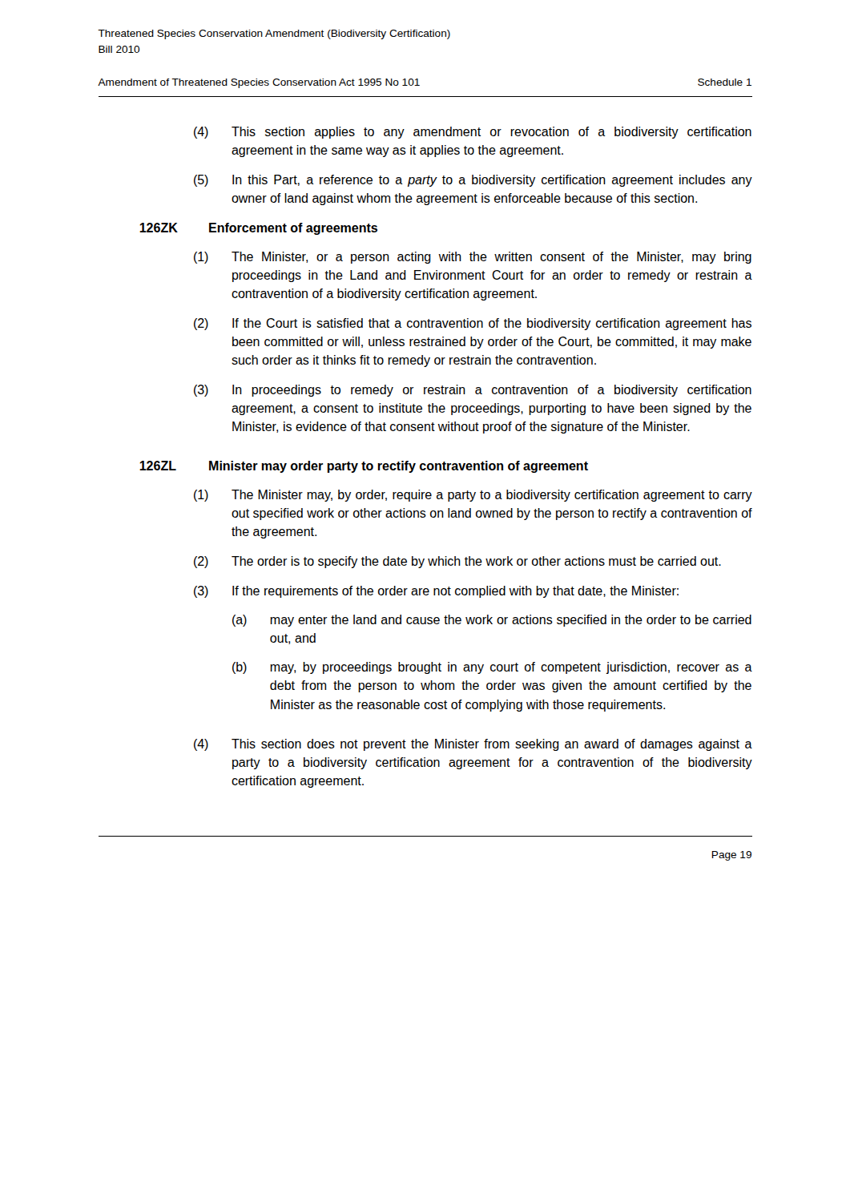Threatened Species Conservation Amendment (Biodiversity Certification)
Bill 2010
Amendment of Threatened Species Conservation Act 1995 No 101 Schedule 1
(4) This section applies to any amendment or revocation of a biodiversity certification agreement in the same way as it applies to the agreement.
(5) In this Part, a reference to a party to a biodiversity certification agreement includes any owner of land against whom the agreement is enforceable because of this section.
126ZK Enforcement of agreements
(1) The Minister, or a person acting with the written consent of the Minister, may bring proceedings in the Land and Environment Court for an order to remedy or restrain a contravention of a biodiversity certification agreement.
(2) If the Court is satisfied that a contravention of the biodiversity certification agreement has been committed or will, unless restrained by order of the Court, be committed, it may make such order as it thinks fit to remedy or restrain the contravention.
(3) In proceedings to remedy or restrain a contravention of a biodiversity certification agreement, a consent to institute the proceedings, purporting to have been signed by the Minister, is evidence of that consent without proof of the signature of the Minister.
126ZL Minister may order party to rectify contravention of agreement
(1) The Minister may, by order, require a party to a biodiversity certification agreement to carry out specified work or other actions on land owned by the person to rectify a contravention of the agreement.
(2) The order is to specify the date by which the work or other actions must be carried out.
(3) If the requirements of the order are not complied with by that date, the Minister:
(a) may enter the land and cause the work or actions specified in the order to be carried out, and
(b) may, by proceedings brought in any court of competent jurisdiction, recover as a debt from the person to whom the order was given the amount certified by the Minister as the reasonable cost of complying with those requirements.
(4) This section does not prevent the Minister from seeking an award of damages against a party to a biodiversity certification agreement for a contravention of the biodiversity certification agreement.
Page 19